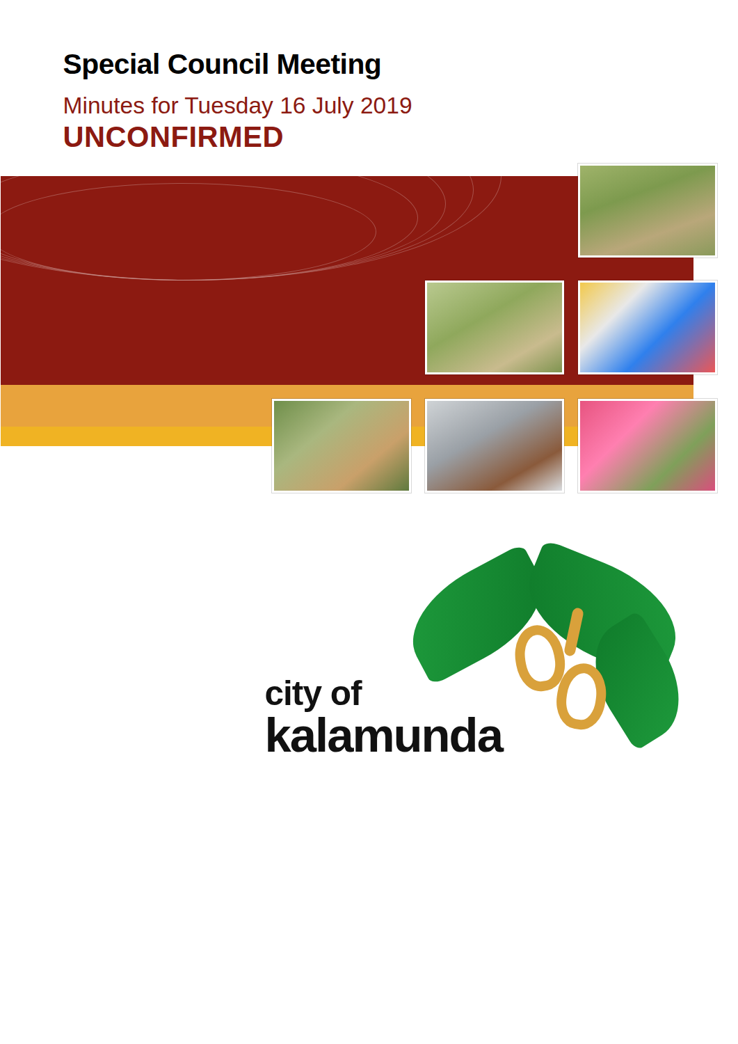Special Council Meeting
Minutes for Tuesday 16 July 2019
UNCONFIRMED
city of kalamunda